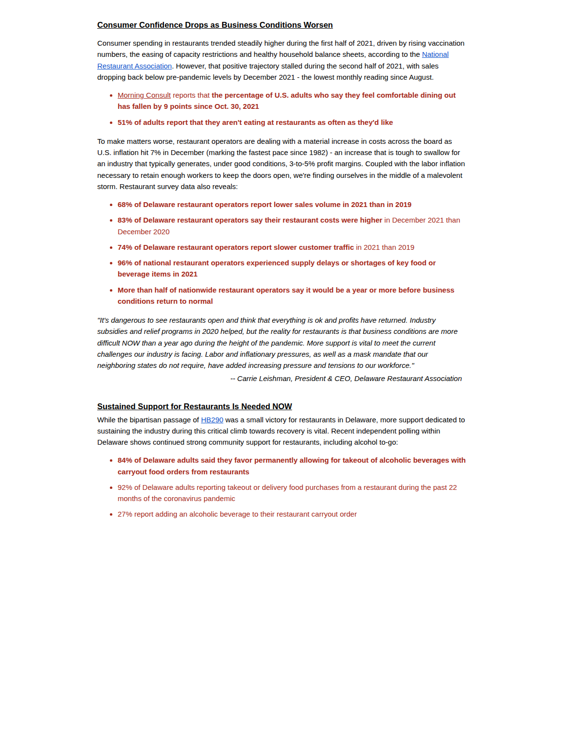Consumer Confidence Drops as Business Conditions Worsen
Consumer spending in restaurants trended steadily higher during the first half of 2021, driven by rising vaccination numbers, the easing of capacity restrictions and healthy household balance sheets, according to the National Restaurant Association. However, that positive trajectory stalled during the second half of 2021, with sales dropping back below pre-pandemic levels by December 2021 - the lowest monthly reading since August.
Morning Consult reports that the percentage of U.S. adults who say they feel comfortable dining out has fallen by 9 points since Oct. 30, 2021
51% of adults report that they aren't eating at restaurants as often as they'd like
To make matters worse, restaurant operators are dealing with a material increase in costs across the board as U.S. inflation hit 7% in December (marking the fastest pace since 1982) - an increase that is tough to swallow for an industry that typically generates, under good conditions, 3-to-5% profit margins. Coupled with the labor inflation necessary to retain enough workers to keep the doors open, we're finding ourselves in the middle of a malevolent storm. Restaurant survey data also reveals:
68% of Delaware restaurant operators report lower sales volume in 2021 than in 2019
83% of Delaware restaurant operators say their restaurant costs were higher in December 2021 than December 2020
74% of Delaware restaurant operators report slower customer traffic in 2021 than 2019
96% of national restaurant operators experienced supply delays or shortages of key food or beverage items in 2021
More than half of nationwide restaurant operators say it would be a year or more before business conditions return to normal
"It's dangerous to see restaurants open and think that everything is ok and profits have returned. Industry subsidies and relief programs in 2020 helped, but the reality for restaurants is that business conditions are more difficult NOW than a year ago during the height of the pandemic. More support is vital to meet the current challenges our industry is facing. Labor and inflationary pressures, as well as a mask mandate that our neighboring states do not require, have added increasing pressure and tensions to our workforce."
-- Carrie Leishman, President & CEO, Delaware Restaurant Association
Sustained Support for Restaurants Is Needed NOW
While the bipartisan passage of HB290 was a small victory for restaurants in Delaware, more support dedicated to sustaining the industry during this critical climb towards recovery is vital. Recent independent polling within Delaware shows continued strong community support for restaurants, including alcohol to-go:
84% of Delaware adults said they favor permanently allowing for takeout of alcoholic beverages with carryout food orders from restaurants
92% of Delaware adults reporting takeout or delivery food purchases from a restaurant during the past 22 months of the coronavirus pandemic
27% report adding an alcoholic beverage to their restaurant carryout order